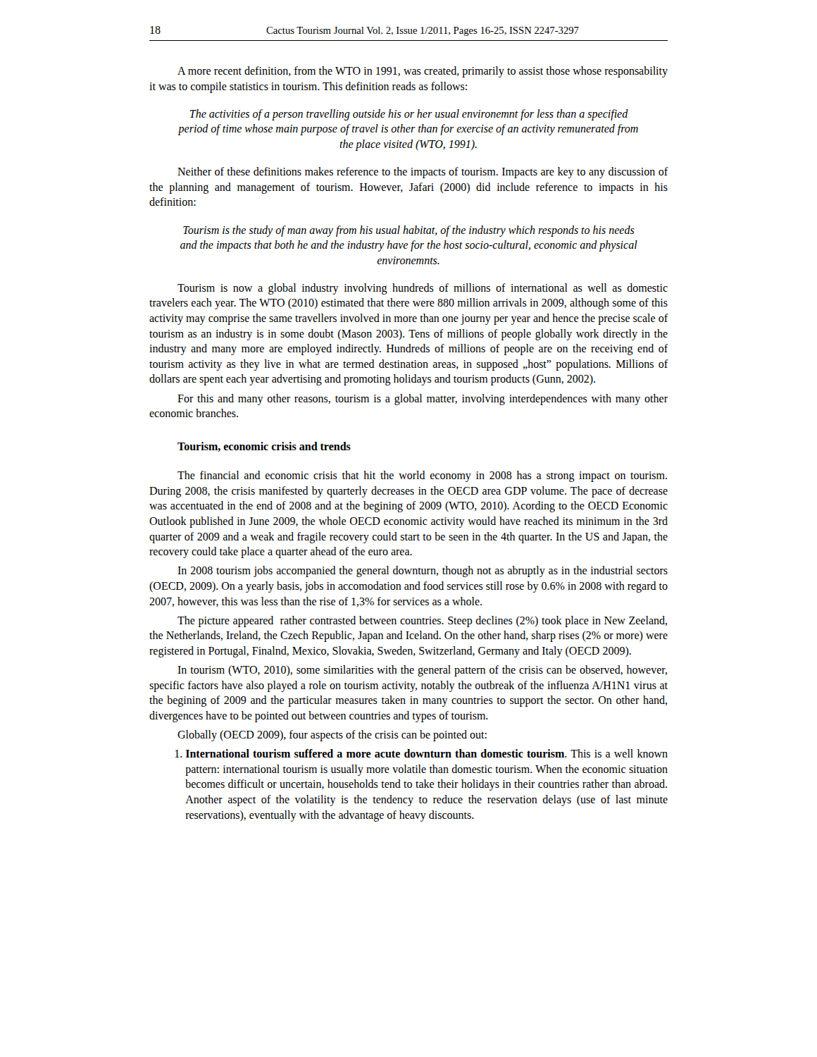18
Cactus Tourism Journal Vol. 2, Issue 1/2011, Pages 16-25, ISSN 2247-3297
A more recent definition, from the WTO in 1991, was created, primarily to assist those whose responsability it was to compile statistics in tourism. This definition reads as follows:
The activities of a person travelling outside his or her usual environemnt for less than a specified period of time whose main purpose of travel is other than for exercise of an activity remunerated from the place visited (WTO, 1991).
Neither of these definitions makes reference to the impacts of tourism. Impacts are key to any discussion of the planning and management of tourism. However, Jafari (2000) did include reference to impacts in his definition:
Tourism is the study of man away from his usual habitat, of the industry which responds to his needs and the impacts that both he and the industry have for the host socio-cultural, economic and physical environemnts.
Tourism is now a global industry involving hundreds of millions of international as well as domestic travelers each year. The WTO (2010) estimated that there were 880 million arrivals in 2009, although some of this activity may comprise the same travellers involved in more than one journy per year and hence the precise scale of tourism as an industry is in some doubt (Mason 2003). Tens of millions of people globally work directly in the industry and many more are employed indirectly. Hundreds of millions of people are on the receiving end of tourism activity as they live in what are termed destination areas, in supposed „host” populations. Millions of dollars are spent each year advertising and promoting holidays and tourism products (Gunn, 2002).
For this and many other reasons, tourism is a global matter, involving interdependences with many other economic branches.
Tourism, economic crisis and trends
The financial and economic crisis that hit the world economy in 2008 has a strong impact on tourism. During 2008, the crisis manifested by quarterly decreases in the OECD area GDP volume. The pace of decrease was accentuated in the end of 2008 and at the begining of 2009 (WTO, 2010). Acording to the OECD Economic Outlook published in June 2009, the whole OECD economic activity would have reached its minimum in the 3rd quarter of 2009 and a weak and fragile recovery could start to be seen in the 4th quarter. In the US and Japan, the recovery could take place a quarter ahead of the euro area.
In 2008 tourism jobs accompanied the general downturn, though not as abruptly as in the industrial sectors (OECD, 2009). On a yearly basis, jobs in accomodation and food services still rose by 0.6% in 2008 with regard to 2007, however, this was less than the rise of 1,3% for services as a whole.
The picture appeared rather contrasted between countries. Steep declines (2%) took place in New Zeeland, the Netherlands, Ireland, the Czech Republic, Japan and Iceland. On the other hand, sharp rises (2% or more) were registered in Portugal, Finalnd, Mexico, Slovakia, Sweden, Switzerland, Germany and Italy (OECD 2009).
In tourism (WTO, 2010), some similarities with the general pattern of the crisis can be observed, however, specific factors have also played a role on tourism activity, notably the outbreak of the influenza A/H1N1 virus at the begining of 2009 and the particular measures taken in many countries to support the sector. On other hand, divergences have to be pointed out between countries and types of tourism.
Globally (OECD 2009), four aspects of the crisis can be pointed out:
International tourism suffered a more acute downturn than domestic tourism. This is a well known pattern: international tourism is usually more volatile than domestic tourism. When the economic situation becomes difficult or uncertain, households tend to take their holidays in their countries rather than abroad. Another aspect of the volatility is the tendency to reduce the reservation delays (use of last minute reservations), eventually with the advantage of heavy discounts.